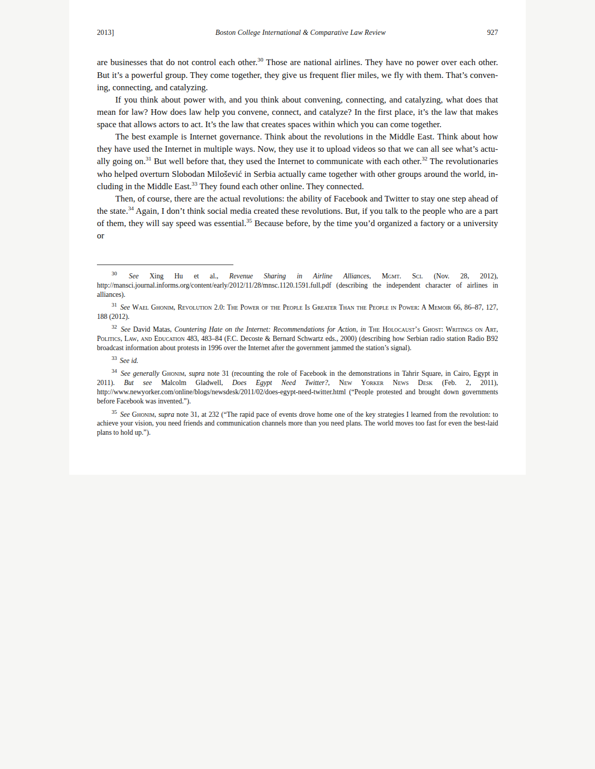2013] Boston College International & Comparative Law Review 927
are businesses that do not control each other.30 Those are national airlines. They have no power over each other. But it’s a powerful group. They come together, they give us frequent flier miles, we fly with them. That’s convening, connecting, and catalyzing.
If you think about power with, and you think about convening, connecting, and catalyzing, what does that mean for law? How does law help you convene, connect, and catalyze? In the first place, it’s the law that makes space that allows actors to act. It’s the law that creates spaces within which you can come together.
The best example is Internet governance. Think about the revolutions in the Middle East. Think about how they have used the Internet in multiple ways. Now, they use it to upload videos so that we can all see what’s actually going on.31 But well before that, they used the Internet to communicate with each other.32 The revolutionaries who helped overturn Slobodan Milošević in Serbia actually came together with other groups around the world, including in the Middle East.33 They found each other online. They connected.
Then, of course, there are the actual revolutions: the ability of Facebook and Twitter to stay one step ahead of the state.34 Again, I don’t think social media created these revolutions. But, if you talk to the people who are a part of them, they will say speed was essential.35 Because before, by the time you’d organized a factory or a university or
30 See Xing Hu et al., Revenue Sharing in Airline Alliances, Mgmt. Sci. (Nov. 28, 2012), http://mansci.journal.informs.org/content/early/2012/11/28/mnsc.1120.1591.full.pdf (describing the independent character of airlines in alliances).
31 See Wael Ghonim, Revolution 2.0: The Power of the People Is Greater Than the People in Power: A Memoir 66, 86–87, 127, 188 (2012).
32 See David Matas, Countering Hate on the Internet: Recommendations for Action, in The Holocaust’s Ghost: Writings on Art, Politics, Law, and Education 483, 483–84 (F.C. Decoste & Bernard Schwartz eds., 2000) (describing how Serbian radio station Radio B92 broadcast information about protests in 1996 over the Internet after the government jammed the station’s signal).
33 See id.
34 See generally Ghonim, supra note 31 (recounting the role of Facebook in the demonstrations in Tahrir Square, in Cairo, Egypt in 2011). But see Malcolm Gladwell, Does Egypt Need Twitter?, New Yorker News Desk (Feb. 2, 2011), http://www.newyorker.com/online/blogs/newsdesk/2011/02/does-egypt-need-twitter.html (“People protested and brought down governments before Facebook was invented.”).
35 See Ghonim, supra note 31, at 232 (“The rapid pace of events drove home one of the key strategies I learned from the revolution: to achieve your vision, you need friends and communication channels more than you need plans. The world moves too fast for even the best-laid plans to hold up.”).